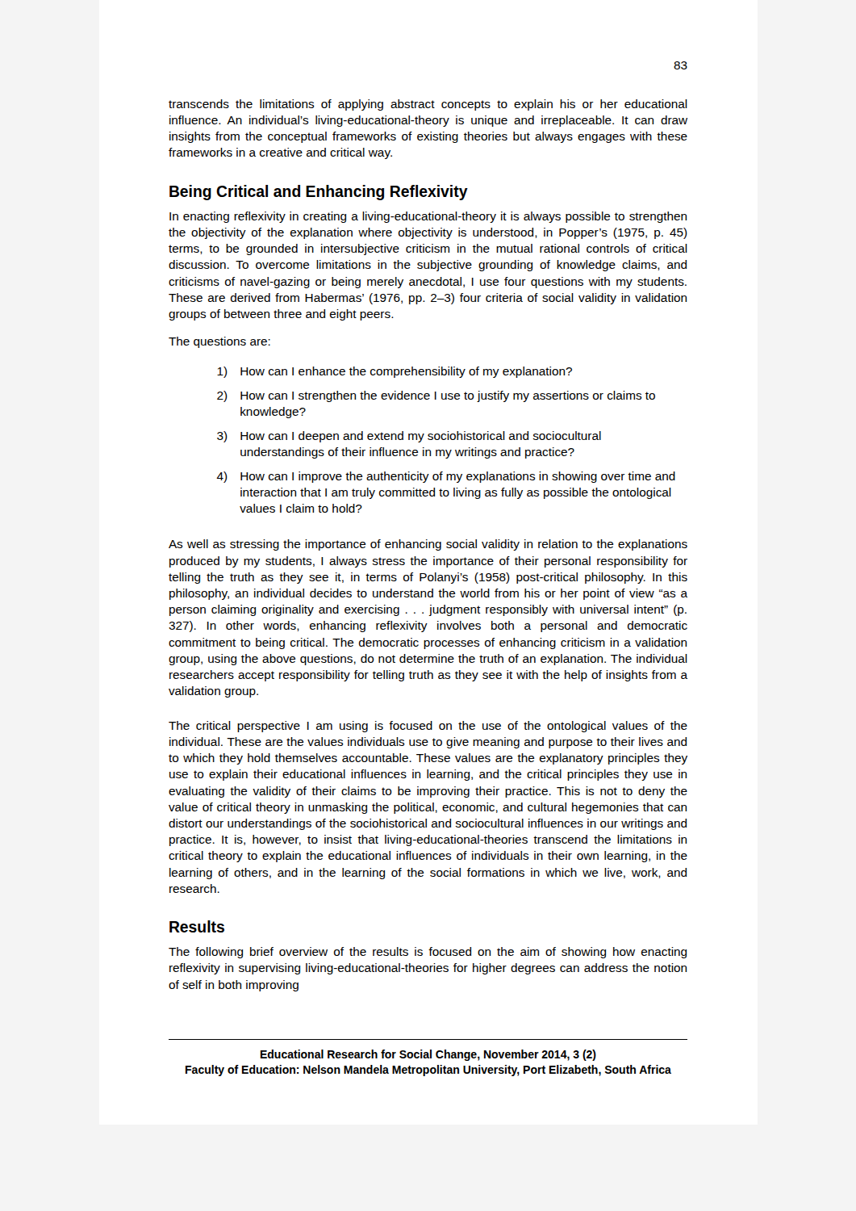83
transcends the limitations of applying abstract concepts to explain his or her educational influence. An individual’s living-educational-theory is unique and irreplaceable. It can draw insights from the conceptual frameworks of existing theories but always engages with these frameworks in a creative and critical way.
Being Critical and Enhancing Reflexivity
In enacting reflexivity in creating a living-educational-theory it is always possible to strengthen the objectivity of the explanation where objectivity is understood, in Popper’s (1975, p. 45) terms, to be grounded in intersubjective criticism in the mutual rational controls of critical discussion. To overcome limitations in the subjective grounding of knowledge claims, and criticisms of navel-gazing or being merely anecdotal, I use four questions with my students. These are derived from Habermas’ (1976, pp. 2–3) four criteria of social validity in validation groups of between three and eight peers.
The questions are:
How can I enhance the comprehensibility of my explanation?
How can I strengthen the evidence I use to justify my assertions or claims to knowledge?
How can I deepen and extend my sociohistorical and sociocultural understandings of their influence in my writings and practice?
How can I improve the authenticity of my explanations in showing over time and interaction that I am truly committed to living as fully as possible the ontological values I claim to hold?
As well as stressing the importance of enhancing social validity in relation to the explanations produced by my students, I always stress the importance of their personal responsibility for telling the truth as they see it, in terms of Polanyi’s (1958) post-critical philosophy. In this philosophy, an individual decides to understand the world from his or her point of view “as a person claiming originality and exercising . . . judgment responsibly with universal intent” (p. 327). In other words, enhancing reflexivity involves both a personal and democratic commitment to being critical. The democratic processes of enhancing criticism in a validation group, using the above questions, do not determine the truth of an explanation. The individual researchers accept responsibility for telling truth as they see it with the help of insights from a validation group.
The critical perspective I am using is focused on the use of the ontological values of the individual. These are the values individuals use to give meaning and purpose to their lives and to which they hold themselves accountable. These values are the explanatory principles they use to explain their educational influences in learning, and the critical principles they use in evaluating the validity of their claims to be improving their practice. This is not to deny the value of critical theory in unmasking the political, economic, and cultural hegemonies that can distort our understandings of the sociohistorical and sociocultural influences in our writings and practice. It is, however, to insist that living-educational-theories transcend the limitations in critical theory to explain the educational influences of individuals in their own learning, in the learning of others, and in the learning of the social formations in which we live, work, and research.
Results
The following brief overview of the results is focused on the aim of showing how enacting reflexivity in supervising living-educational-theories for higher degrees can address the notion of self in both improving
Educational Research for Social Change, November 2014, 3 (2) Faculty of Education: Nelson Mandela Metropolitan University, Port Elizabeth, South Africa